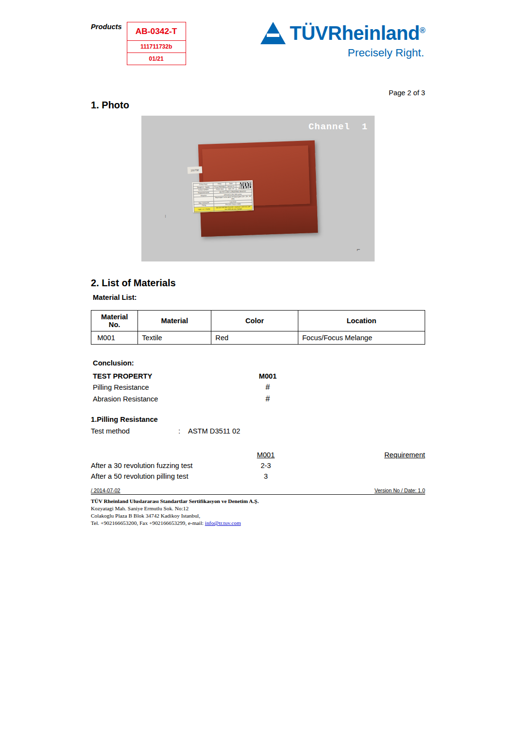Products
AB-0342-T
111711732b
01/21
TÜVRheinland®
Precisely Right.
Page 2 of 3
1. Photo
Channel 1
111732
| Colour Fast | FA02 | Date | 14.01.2020 |
| Design nr. - Name | Focus Melange | Version nr. | TA |
| Colour number | FA111 Red | Sam. ref | test@gabriel.dk |
| Requested tests | EN ISO 12947-2 (Martindale abrasion) |
| Abrasion | selected to the 100 cycles |
| | "Martindale" to be taken off disposable (10+, 20+, 40 000) |
| Max. End point | Low level |
| Pilling | EN 1107 (Tests 2.000) |
| Light, col. change | EN ISO 105 B02 Test 40 + method 1 (50 Hrs) 100 Hrs 2000 dry wet change |
| Expected decrease | 2-3 stars for pilling |
| Test data to be filled in the right side of the form | |
⌐
ı
2. List of Materials
Material List:
| Material No. | Material | Color | Location |
| --- | --- | --- | --- |
| M001 | Textile | Red | Focus/Focus Melange |
Conclusion:
| TEST PROPERTY | M001 |
| --- | --- |
| Pilling Resistance | # |
| Abrasion Resistance | # |
1.Pilling Resistance
Test method: ASTM D3511 02
| | M001 | Requirement |
| After a 30 revolution fuzzing test | 2-3 | |
| After a 50 revolution pilling test | 3 | |
/ 2014-07-02
Version No / Date: 1.0
TÜV Rheinland Uluslararası Standartlar Sertifikasyon ve Denetim A.Ş.
Kozyatagi Mah. Saniye Ermutlu Sok. No:12
Colakoglu Plaza B Blok 34742 Kadikoy Istanbul,
Tel. +902166653200, Fax +902166653299, e-mail: info@tr.tuv.com